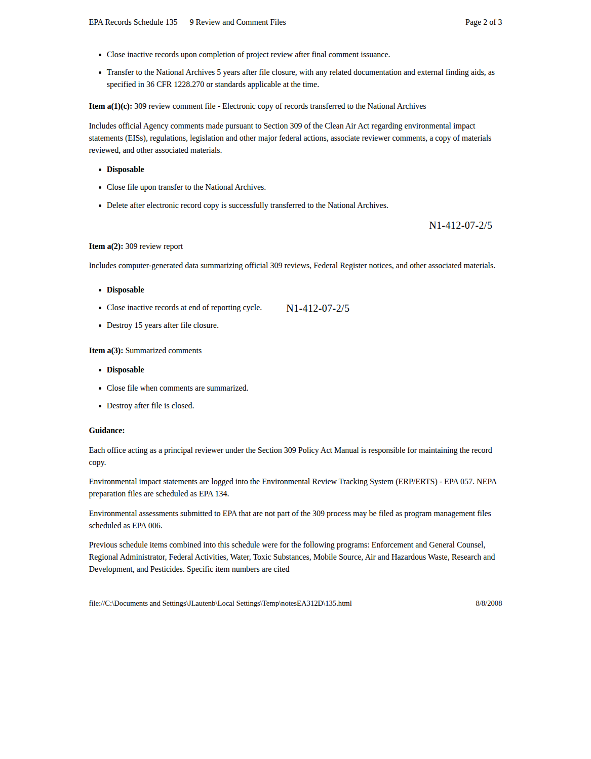EPA Records Schedule 1359 Review and Comment Files
Page 2 of 3
Close inactive records upon completion of project review after final comment issuance.
Transfer to the National Archives 5 years after file closure, with any related documentation and external finding aids, as specified in 36 CFR 1228.270 or standards applicable at the time.
Item a(1)(c): 309 review comment file - Electronic copy of records transferred to the National Archives
Includes official Agency comments made pursuant to Section 309 of the Clean Air Act regarding environmental impact statements (EISs), regulations, legislation and other major federal actions, associate reviewer comments, a copy of materials reviewed, and other associated materials.
Disposable
Close file upon transfer to the National Archives.
Delete after electronic record copy is successfully transferred to the National Archives.
N1-412-07-2/5
Item a(2): 309 review report
Includes computer-generated data summarizing official 309 reviews, Federal Register notices, and other associated materials.
Disposable
Close inactive records at end of reporting cycle.
Destroy 15 years after file closure.
N1-412-07-2/5
Item a(3): Summarized comments
Disposable
Close file when comments are summarized.
Destroy after file is closed.
Guidance:
Each office acting as a principal reviewer under the Section 309 Policy Act Manual is responsible for maintaining the record copy.
Environmental impact statements are logged into the Environmental Review Tracking System (ERP/ERTS) - EPA 057. NEPA preparation files are scheduled as EPA 134.
Environmental assessments submitted to EPA that are not part of the 309 process may be filed as program management files scheduled as EPA 006.
Previous schedule items combined into this schedule were for the following programs: Enforcement and General Counsel, Regional Administrator, Federal Activities, Water, Toxic Substances, Mobile Source, Air and Hazardous Waste, Research and Development, and Pesticides. Specific item numbers are cited
file://C:\Documents and Settings\JLautenb\Local Settings\Temp\notesEA312D\135.html
8/8/2008